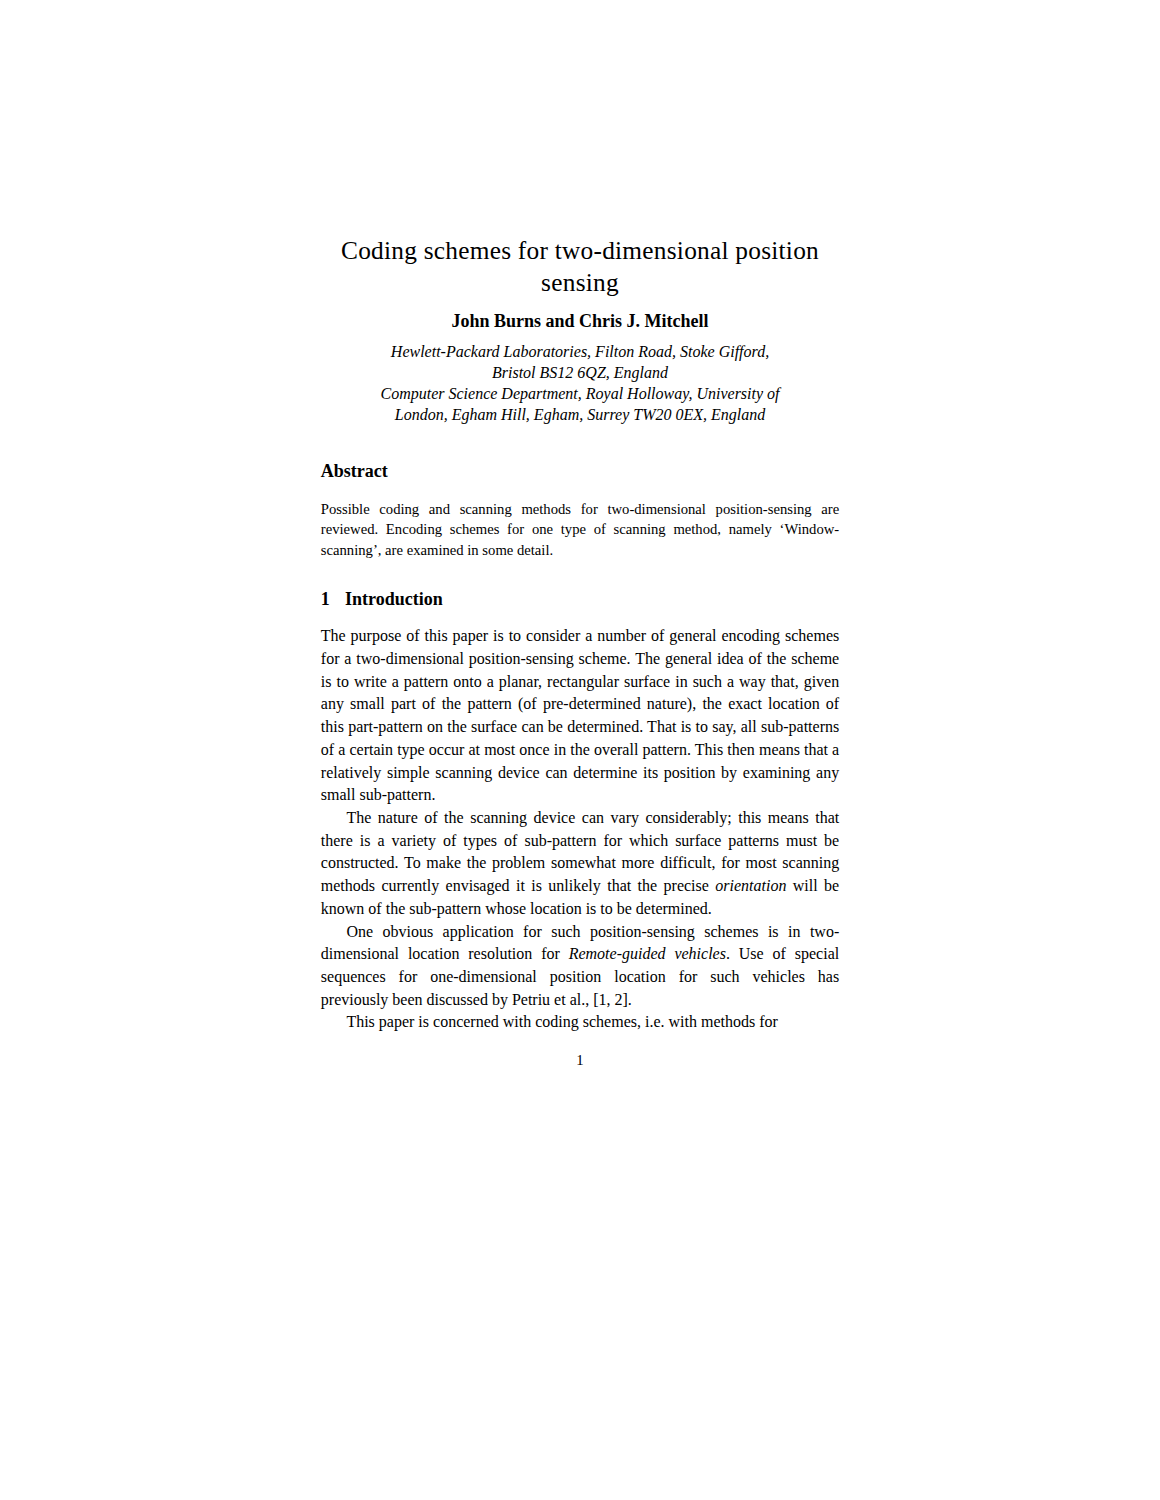Coding schemes for two-dimensional position
sensing
John Burns and Chris J. Mitchell
Hewlett-Packard Laboratories, Filton Road, Stoke Gifford,
Bristol BS12 6QZ, England
Computer Science Department, Royal Holloway, University of
London, Egham Hill, Egham, Surrey TW20 0EX, England
Abstract
Possible coding and scanning methods for two-dimensional position-sensing are reviewed. Encoding schemes for one type of scanning method, namely ‘Window-scanning’, are examined in some detail.
1 Introduction
The purpose of this paper is to consider a number of general encoding schemes for a two-dimensional position-sensing scheme. The general idea of the scheme is to write a pattern onto a planar, rectangular surface in such a way that, given any small part of the pattern (of pre-determined nature), the exact location of this part-pattern on the surface can be determined. That is to say, all sub-patterns of a certain type occur at most once in the overall pattern. This then means that a relatively simple scanning device can determine its position by examining any small sub-pattern.
The nature of the scanning device can vary considerably; this means that there is a variety of types of sub-pattern for which surface patterns must be constructed. To make the problem somewhat more difficult, for most scanning methods currently envisaged it is unlikely that the precise orientation will be known of the sub-pattern whose location is to be determined.
One obvious application for such position-sensing schemes is in two-dimensional location resolution for Remote-guided vehicles. Use of special sequences for one-dimensional position location for such vehicles has previously been discussed by Petriu et al., [1, 2].
This paper is concerned with coding schemes, i.e. with methods for
1